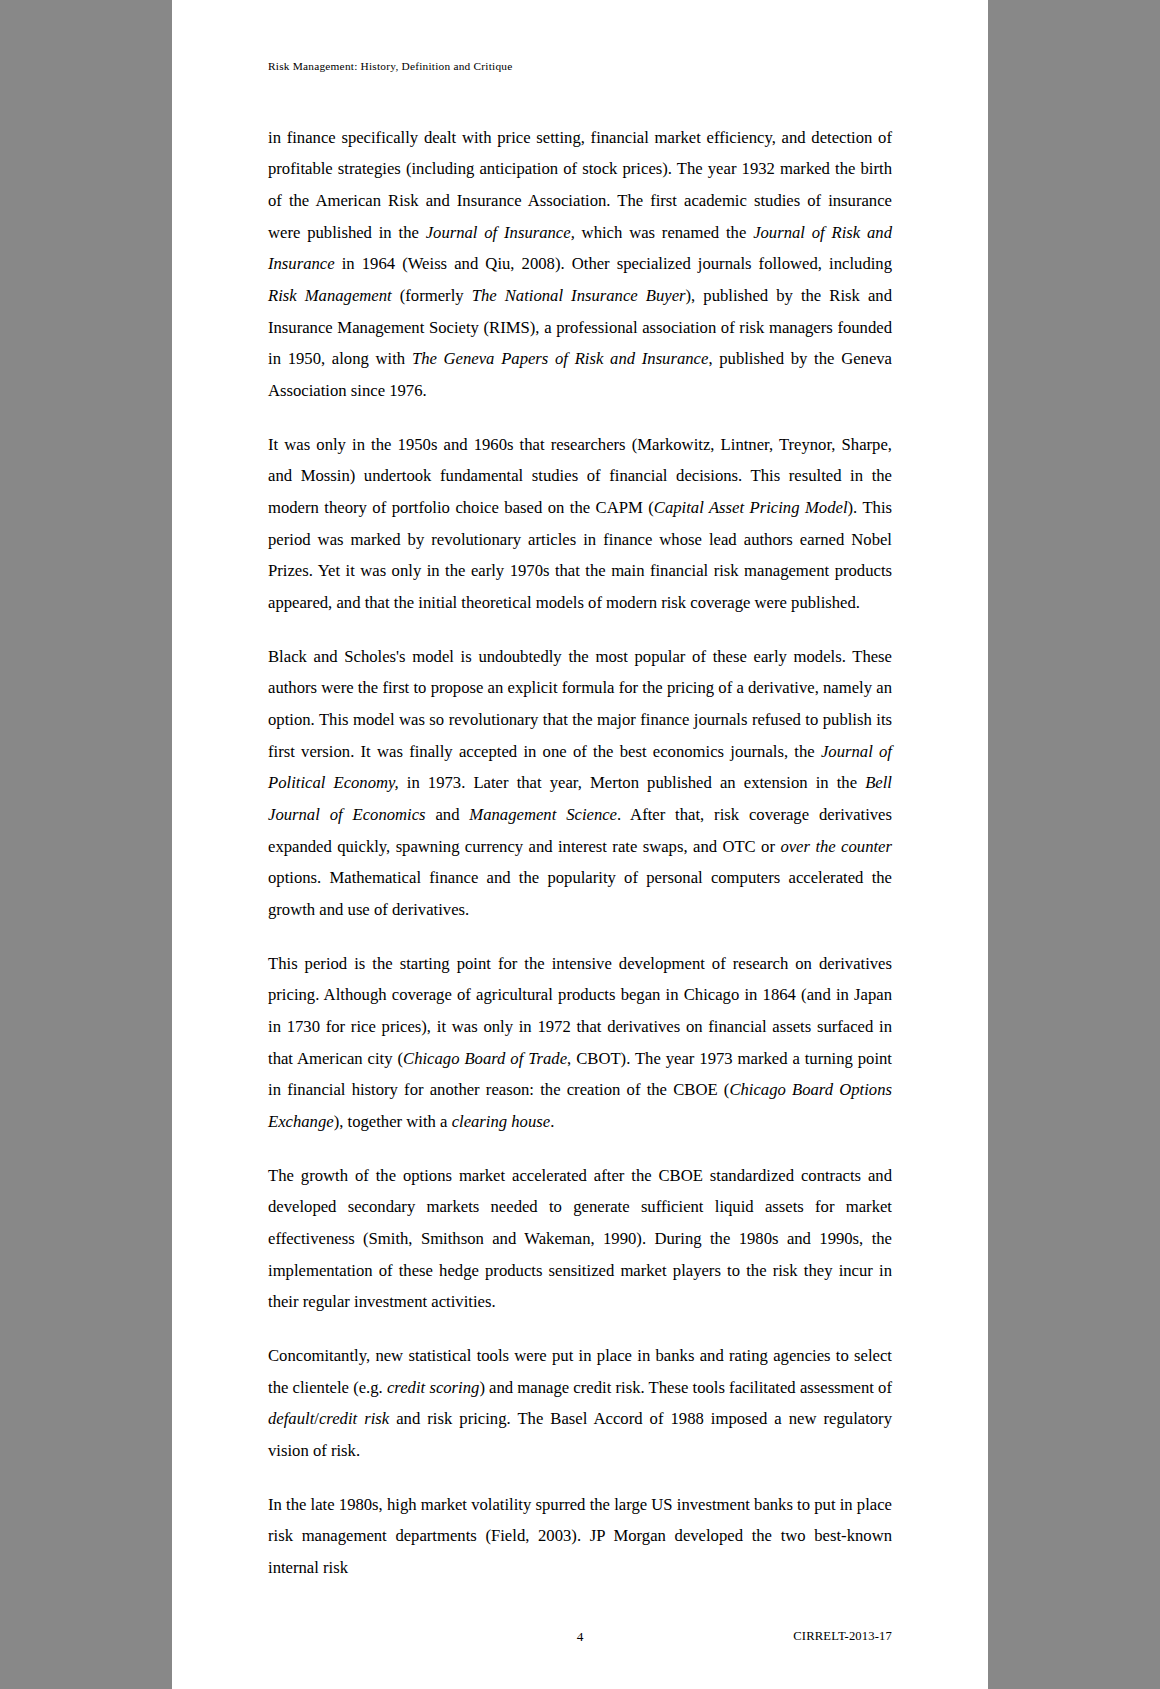Risk Management: History, Definition and Critique
in finance specifically dealt with price setting, financial market efficiency, and detection of profitable strategies (including anticipation of stock prices). The year 1932 marked the birth of the American Risk and Insurance Association. The first academic studies of insurance were published in the Journal of Insurance, which was renamed the Journal of Risk and Insurance in 1964 (Weiss and Qiu, 2008). Other specialized journals followed, including Risk Management (formerly The National Insurance Buyer), published by the Risk and Insurance Management Society (RIMS), a professional association of risk managers founded in 1950, along with The Geneva Papers of Risk and Insurance, published by the Geneva Association since 1976.
It was only in the 1950s and 1960s that researchers (Markowitz, Lintner, Treynor, Sharpe, and Mossin) undertook fundamental studies of financial decisions. This resulted in the modern theory of portfolio choice based on the CAPM (Capital Asset Pricing Model). This period was marked by revolutionary articles in finance whose lead authors earned Nobel Prizes. Yet it was only in the early 1970s that the main financial risk management products appeared, and that the initial theoretical models of modern risk coverage were published.
Black and Scholes's model is undoubtedly the most popular of these early models. These authors were the first to propose an explicit formula for the pricing of a derivative, namely an option. This model was so revolutionary that the major finance journals refused to publish its first version. It was finally accepted in one of the best economics journals, the Journal of Political Economy, in 1973. Later that year, Merton published an extension in the Bell Journal of Economics and Management Science. After that, risk coverage derivatives expanded quickly, spawning currency and interest rate swaps, and OTC or over the counter options. Mathematical finance and the popularity of personal computers accelerated the growth and use of derivatives.
This period is the starting point for the intensive development of research on derivatives pricing. Although coverage of agricultural products began in Chicago in 1864 (and in Japan in 1730 for rice prices), it was only in 1972 that derivatives on financial assets surfaced in that American city (Chicago Board of Trade, CBOT). The year 1973 marked a turning point in financial history for another reason: the creation of the CBOE (Chicago Board Options Exchange), together with a clearing house.
The growth of the options market accelerated after the CBOE standardized contracts and developed secondary markets needed to generate sufficient liquid assets for market effectiveness (Smith, Smithson and Wakeman, 1990). During the 1980s and 1990s, the implementation of these hedge products sensitized market players to the risk they incur in their regular investment activities.
Concomitantly, new statistical tools were put in place in banks and rating agencies to select the clientele (e.g. credit scoring) and manage credit risk. These tools facilitated assessment of default/credit risk and risk pricing. The Basel Accord of 1988 imposed a new regulatory vision of risk.
In the late 1980s, high market volatility spurred the large US investment banks to put in place risk management departments (Field, 2003). JP Morgan developed the two best-known internal risk
4 CIRRELT-2013-17